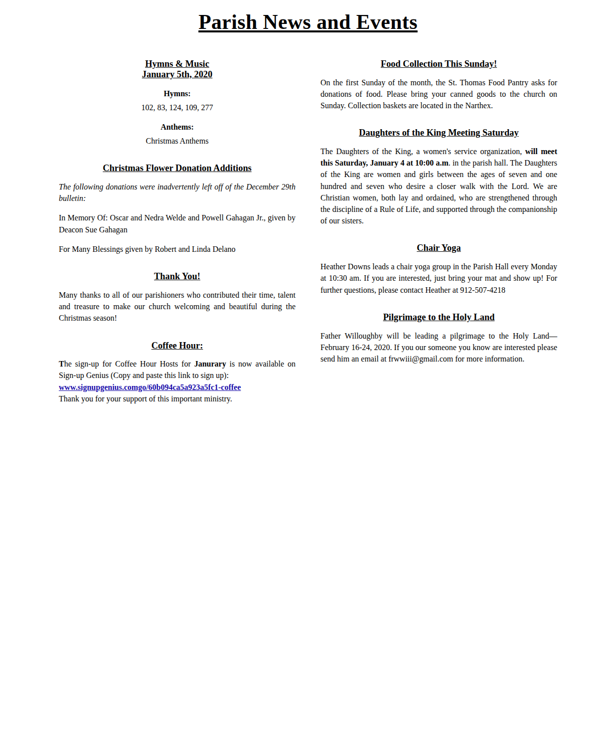Parish News and Events
Hymns & Music
January 5th, 2020
Hymns:
102, 83, 124, 109, 277
Anthems:
Christmas Anthems
Christmas Flower Donation Additions
The following donations were inadvertently left off of the December 29th bulletin:
In Memory Of: Oscar and Nedra Welde and Powell Gahagan Jr., given by Deacon Sue Gahagan
For Many Blessings given by Robert and Linda Delano
Thank You!
Many thanks to all of our parishioners who contributed their time, talent and treasure to make our church welcoming and beautiful during the Christmas season!
Coffee Hour:
The sign-up for Coffee Hour Hosts for Janurary is now available on Sign-up Genius (Copy and paste this link to sign up):
www.signupgenius.comgo/60b094ca5a923a5fc1-coffee
Thank you for your support of this important ministry.
Food Collection This Sunday!
On the first Sunday of the month, the St. Thomas Food Pantry asks for donations of food. Please bring your canned goods to the church on Sunday. Collection baskets are located in the Narthex.
Daughters of the King Meeting Saturday
The Daughters of the King, a women's service organization, will meet this Saturday, January 4 at 10:00 a.m. in the parish hall. The Daughters of the King are women and girls between the ages of seven and one hundred and seven who desire a closer walk with the Lord. We are Christian women, both lay and ordained, who are strengthened through the discipline of a Rule of Life, and supported through the companionship of our sisters.
Chair Yoga
Heather Downs leads a chair yoga group in the Parish Hall every Monday at 10:30 am. If you are interested, just bring your mat and show up! For further questions, please contact Heather at 912-507-4218
Pilgrimage to the Holy Land
Father Willoughby will be leading a pilgrimage to the Holy Land—February 16-24, 2020. If you our someone you know are interested please send him an email at frwwiii@gmail.com for more information.